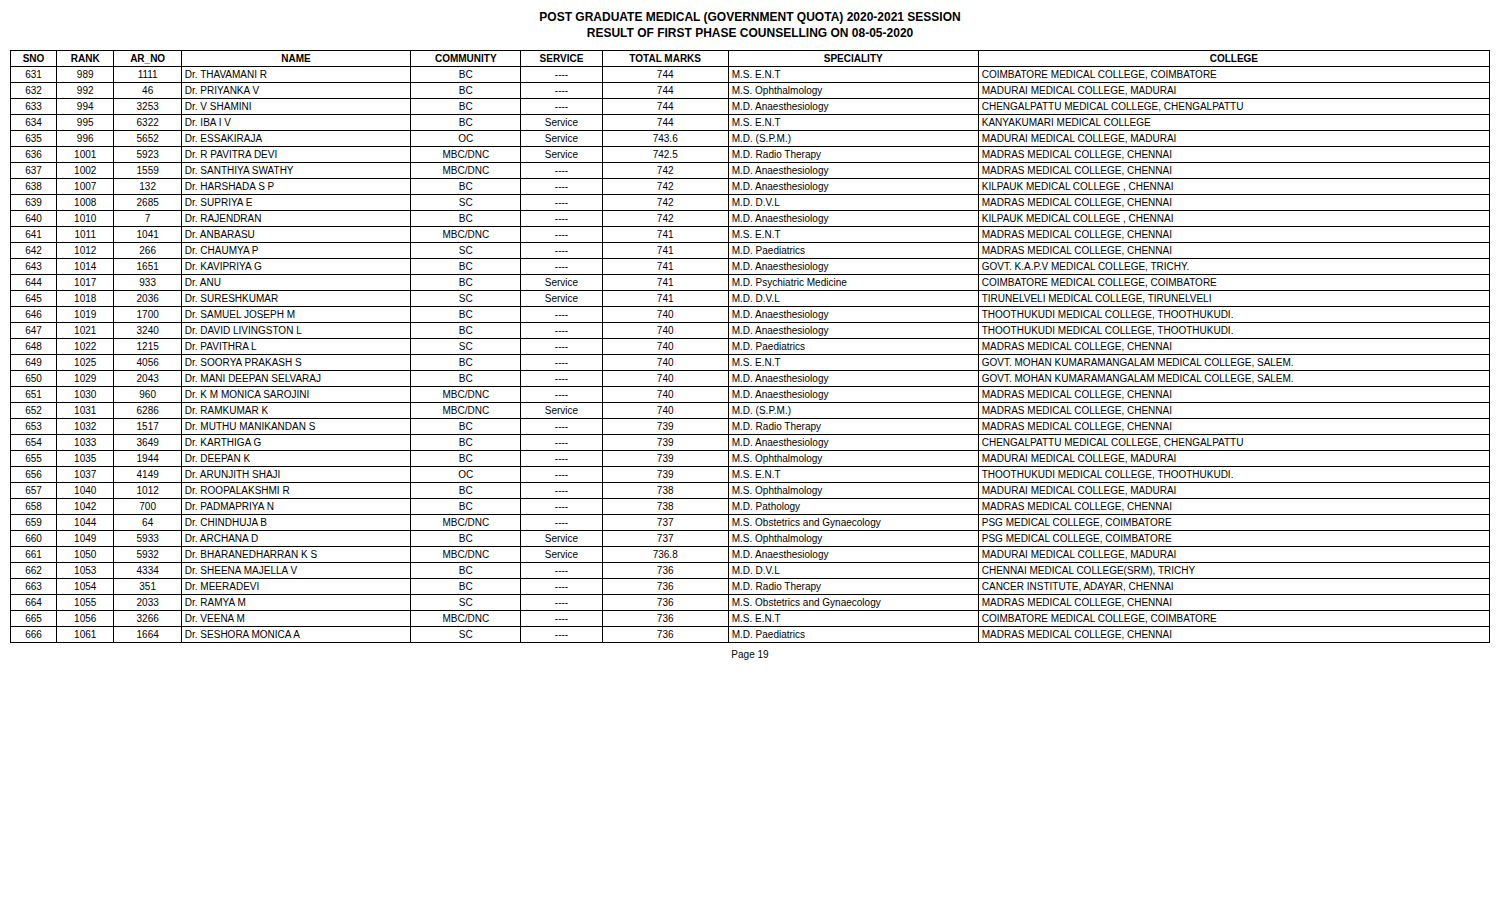POST GRADUATE MEDICAL (GOVERNMENT QUOTA) 2020-2021 SESSION
RESULT OF FIRST PHASE COUNSELLING ON 08-05-2020
| SNO | RANK | AR_NO | NAME | COMMUNITY | SERVICE | TOTAL MARKS | SPECIALITY | COLLEGE |
| --- | --- | --- | --- | --- | --- | --- | --- | --- |
| 631 | 989 | 1111 | Dr. THAVAMANI R | BC | ---- | 744 | M.S. E.N.T | COIMBATORE MEDICAL COLLEGE, COIMBATORE |
| 632 | 992 | 46 | Dr. PRIYANKA V | BC | ---- | 744 | M.S. Ophthalmology | MADURAI MEDICAL COLLEGE, MADURAI |
| 633 | 994 | 3253 | Dr. V SHAMINI | BC | ---- | 744 | M.D. Anaesthesiology | CHENGALPATTU MEDICAL COLLEGE, CHENGALPATTU |
| 634 | 995 | 6322 | Dr. IBA I V | BC | Service | 744 | M.S. E.N.T | KANYAKUMARI MEDICAL COLLEGE |
| 635 | 996 | 5652 | Dr. ESSAKIRAJA | OC | Service | 743.6 | M.D. (S.P.M.) | MADURAI MEDICAL COLLEGE, MADURAI |
| 636 | 1001 | 5923 | Dr. R PAVITRA DEVI | MBC/DNC | Service | 742.5 | M.D. Radio Therapy | MADRAS MEDICAL COLLEGE, CHENNAI |
| 637 | 1002 | 1559 | Dr. SANTHIYA SWATHY | MBC/DNC | ---- | 742 | M.D. Anaesthesiology | MADRAS MEDICAL COLLEGE, CHENNAI |
| 638 | 1007 | 132 | Dr. HARSHADA S P | BC | ---- | 742 | M.D. Anaesthesiology | KILPAUK MEDICAL COLLEGE , CHENNAI |
| 639 | 1008 | 2685 | Dr. SUPRIYA E | SC | ---- | 742 | M.D. D.V.L | MADRAS MEDICAL COLLEGE, CHENNAI |
| 640 | 1010 | 7 | Dr. RAJENDRAN | BC | ---- | 742 | M.D. Anaesthesiology | KILPAUK MEDICAL COLLEGE , CHENNAI |
| 641 | 1011 | 1041 | Dr. ANBARASU | MBC/DNC | ---- | 741 | M.S. E.N.T | MADRAS MEDICAL COLLEGE, CHENNAI |
| 642 | 1012 | 266 | Dr. CHAUMYA P | SC | ---- | 741 | M.D. Paediatrics | MADRAS MEDICAL COLLEGE, CHENNAI |
| 643 | 1014 | 1651 | Dr. KAVIPRIYA G | BC | ---- | 741 | M.D. Anaesthesiology | GOVT. K.A.P.V MEDICAL COLLEGE, TRICHY. |
| 644 | 1017 | 933 | Dr. ANU | BC | Service | 741 | M.D. Psychiatric Medicine | COIMBATORE MEDICAL COLLEGE, COIMBATORE |
| 645 | 1018 | 2036 | Dr. SURESHKUMAR | SC | Service | 741 | M.D. D.V.L | TIRUNELVELI MEDICAL COLLEGE, TIRUNELVELI |
| 646 | 1019 | 1700 | Dr. SAMUEL JOSEPH M | BC | ---- | 740 | M.D. Anaesthesiology | THOOTHUKUDI MEDICAL COLLEGE, THOOTHUKUDI. |
| 647 | 1021 | 3240 | Dr. DAVID LIVINGSTON L | BC | ---- | 740 | M.D. Anaesthesiology | THOOTHUKUDI MEDICAL COLLEGE, THOOTHUKUDI. |
| 648 | 1022 | 1215 | Dr. PAVITHRA L | SC | ---- | 740 | M.D. Paediatrics | MADRAS MEDICAL COLLEGE, CHENNAI |
| 649 | 1025 | 4056 | Dr. SOORYA PRAKASH S | BC | ---- | 740 | M.S. E.N.T | GOVT. MOHAN KUMARAMANGALAM MEDICAL COLLEGE, SALEM. |
| 650 | 1029 | 2043 | Dr. MANI DEEPAN SELVARAJ | BC | ---- | 740 | M.D. Anaesthesiology | GOVT. MOHAN KUMARAMANGALAM MEDICAL COLLEGE, SALEM. |
| 651 | 1030 | 960 | Dr. K M MONICA SAROJINI | MBC/DNC | ---- | 740 | M.D. Anaesthesiology | MADRAS MEDICAL COLLEGE, CHENNAI |
| 652 | 1031 | 6286 | Dr. RAMKUMAR K | MBC/DNC | Service | 740 | M.D. (S.P.M.) | MADRAS MEDICAL COLLEGE, CHENNAI |
| 653 | 1032 | 1517 | Dr. MUTHU MANIKANDAN S | BC | ---- | 739 | M.D. Radio Therapy | MADRAS MEDICAL COLLEGE, CHENNAI |
| 654 | 1033 | 3649 | Dr. KARTHIGA G | BC | ---- | 739 | M.D. Anaesthesiology | CHENGALPATTU MEDICAL COLLEGE, CHENGALPATTU |
| 655 | 1035 | 1944 | Dr. DEEPAN K | BC | ---- | 739 | M.S. Ophthalmology | MADURAI MEDICAL COLLEGE, MADURAI |
| 656 | 1037 | 4149 | Dr. ARUNJITH SHAJI | OC | ---- | 739 | M.S. E.N.T | THOOTHUKUDI MEDICAL COLLEGE, THOOTHUKUDI. |
| 657 | 1040 | 1012 | Dr. ROOPALAKSHMI R | BC | ---- | 738 | M.S. Ophthalmology | MADURAI MEDICAL COLLEGE, MADURAI |
| 658 | 1042 | 700 | Dr. PADMAPRIYA N | BC | ---- | 738 | M.D. Pathology | MADRAS MEDICAL COLLEGE, CHENNAI |
| 659 | 1044 | 64 | Dr. CHINDHUJA B | MBC/DNC | ---- | 737 | M.S. Obstetrics and Gynaecology | PSG MEDICAL COLLEGE, COIMBATORE |
| 660 | 1049 | 5933 | Dr. ARCHANA D | BC | Service | 737 | M.S. Ophthalmology | PSG MEDICAL COLLEGE, COIMBATORE |
| 661 | 1050 | 5932 | Dr. BHARANEDHARRAN K S | MBC/DNC | Service | 736.8 | M.D. Anaesthesiology | MADURAI MEDICAL COLLEGE, MADURAI |
| 662 | 1053 | 4334 | Dr. SHEENA MAJELLA V | BC | ---- | 736 | M.D. D.V.L | CHENNAI MEDICAL COLLEGE(SRM), TRICHY |
| 663 | 1054 | 351 | Dr. MEERADEVI | BC | ---- | 736 | M.D. Radio Therapy | CANCER INSTITUTE, ADAYAR, CHENNAI |
| 664 | 1055 | 2033 | Dr. RAMYA M | SC | ---- | 736 | M.S. Obstetrics and Gynaecology | MADRAS MEDICAL COLLEGE, CHENNAI |
| 665 | 1056 | 3266 | Dr. VEENA M | MBC/DNC | ---- | 736 | M.S. E.N.T | COIMBATORE MEDICAL COLLEGE, COIMBATORE |
| 666 | 1061 | 1664 | Dr. SESHORA MONICA A | SC | ---- | 736 | M.D. Paediatrics | MADRAS MEDICAL COLLEGE, CHENNAI |
Page 19